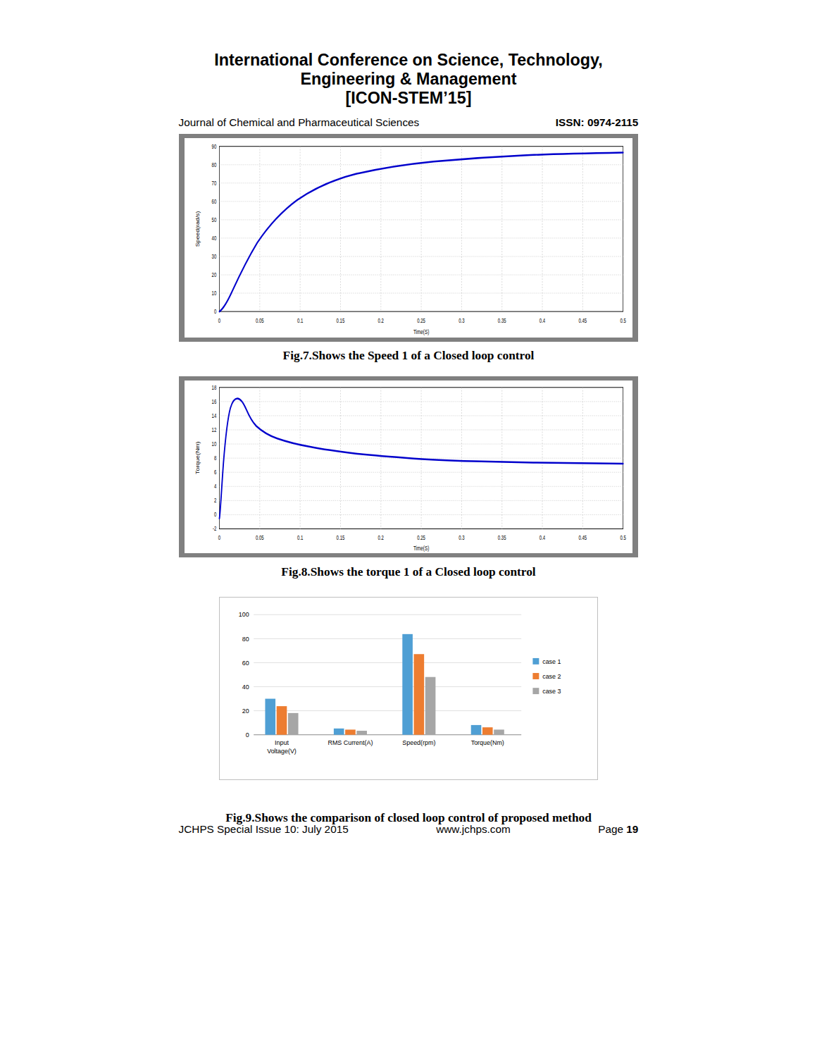International Conference on Science, Technology, Engineering & Management
[ICON-STEM’15]
Journal of Chemical and Pharmaceutical Sciences ISSN: 0974-2115
0 10 20 30 40 50 60 70 80 90 0 0.05 0.1 0.15 0.2 0.25 0.3 0.35 0.4 0.45 0.5 Time(S) Speed(rad/s)
Fig.7.Shows the Speed 1 of a Closed loop control
-2 0 2 4 6 8 10 12 14 16 18 0 0.05 0.1 0.15 0.2 0.25 0.3 0.35 0.4 0.45 0.5 Time(S) Torque(Nm)
Fig.8.Shows the torque 1 of a Closed loop control
0 20 40 60 80 100 Input Voltage(V) RMS Current(A) Speed(rpm) Torque(Nm) case 1 case 2 case 3
Fig.9.Shows the comparison of closed loop control of proposed method
JCHPS Special Issue 10: July 2015 www.jchps.com Page 19